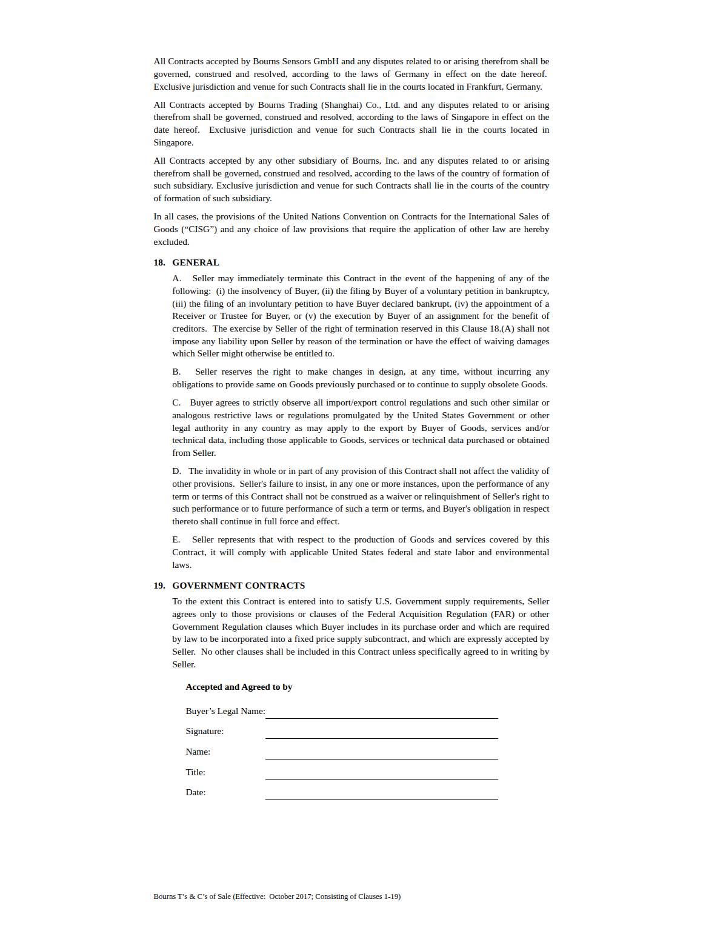All Contracts accepted by Bourns Sensors GmbH and any disputes related to or arising therefrom shall be governed, construed and resolved, according to the laws of Germany in effect on the date hereof. Exclusive jurisdiction and venue for such Contracts shall lie in the courts located in Frankfurt, Germany.
All Contracts accepted by Bourns Trading (Shanghai) Co., Ltd. and any disputes related to or arising therefrom shall be governed, construed and resolved, according to the laws of Singapore in effect on the date hereof. Exclusive jurisdiction and venue for such Contracts shall lie in the courts located in Singapore.
All Contracts accepted by any other subsidiary of Bourns, Inc. and any disputes related to or arising therefrom shall be governed, construed and resolved, according to the laws of the country of formation of such subsidiary. Exclusive jurisdiction and venue for such Contracts shall lie in the courts of the country of formation of such subsidiary.
In all cases, the provisions of the United Nations Convention on Contracts for the International Sales of Goods (“CISG”) and any choice of law provisions that require the application of other law are hereby excluded.
18. GENERAL
A. Seller may immediately terminate this Contract in the event of the happening of any of the following: (i) the insolvency of Buyer, (ii) the filing by Buyer of a voluntary petition in bankruptcy, (iii) the filing of an involuntary petition to have Buyer declared bankrupt, (iv) the appointment of a Receiver or Trustee for Buyer, or (v) the execution by Buyer of an assignment for the benefit of creditors. The exercise by Seller of the right of termination reserved in this Clause 18.(A) shall not impose any liability upon Seller by reason of the termination or have the effect of waiving damages which Seller might otherwise be entitled to.
B. Seller reserves the right to make changes in design, at any time, without incurring any obligations to provide same on Goods previously purchased or to continue to supply obsolete Goods.
C. Buyer agrees to strictly observe all import/export control regulations and such other similar or analogous restrictive laws or regulations promulgated by the United States Government or other legal authority in any country as may apply to the export by Buyer of Goods, services and/or technical data, including those applicable to Goods, services or technical data purchased or obtained from Seller.
D. The invalidity in whole or in part of any provision of this Contract shall not affect the validity of other provisions. Seller's failure to insist, in any one or more instances, upon the performance of any term or terms of this Contract shall not be construed as a waiver or relinquishment of Seller's right to such performance or to future performance of such a term or terms, and Buyer's obligation in respect thereto shall continue in full force and effect.
E. Seller represents that with respect to the production of Goods and services covered by this Contract, it will comply with applicable United States federal and state labor and environmental laws.
19. GOVERNMENT CONTRACTS
To the extent this Contract is entered into to satisfy U.S. Government supply requirements, Seller agrees only to those provisions or clauses of the Federal Acquisition Regulation (FAR) or other Government Regulation clauses which Buyer includes in its purchase order and which are required by law to be incorporated into a fixed price supply subcontract, and which are expressly accepted by Seller. No other clauses shall be included in this Contract unless specifically agreed to in writing by Seller.
Accepted and Agreed to by
| Buyer’s Legal Name: | |
| Signature: | |
| Name: | |
| Title: | |
| Date: | |
Bourns T’s & C’s of Sale (Effective: October 2017; Consisting of Clauses 1-19)